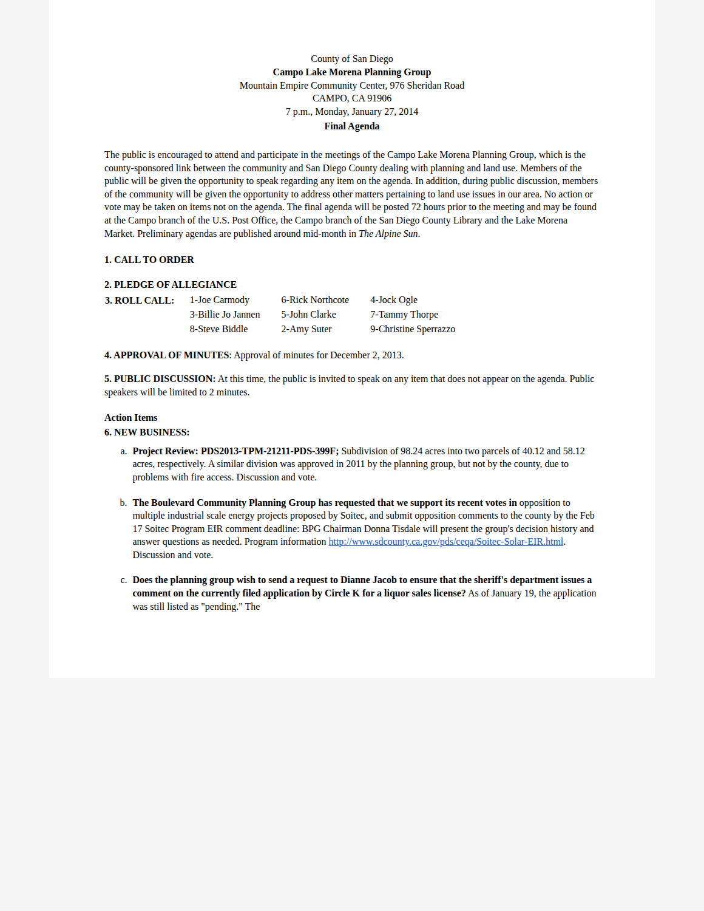County of San Diego
Campo Lake Morena Planning Group
Mountain Empire Community Center, 976 Sheridan Road
CAMPO, CA 91906
7 p.m., Monday, January 27, 2014
Final Agenda
The public is encouraged to attend and participate in the meetings of the Campo Lake Morena Planning Group, which is the county-sponsored link between the community and San Diego County dealing with planning and land use. Members of the public will be given the opportunity to speak regarding any item on the agenda. In addition, during public discussion, members of the community will be given the opportunity to address other matters pertaining to land use issues in our area. No action or vote may be taken on items not on the agenda. The final agenda will be posted 72 hours prior to the meeting and may be found at the Campo branch of the U.S. Post Office, the Campo branch of the San Diego County Library and the Lake Morena Market. Preliminary agendas are published around mid-month in The Alpine Sun.
1. CALL TO ORDER
2. PLEDGE OF ALLEGIANCE
| 3. ROLL CALL: | 1-Joe Carmody | 6-Rick Northcote | 4-Jock Ogle |
| 3-Billie Jo Jannen | 5-John Clarke | 7-Tammy Thorpe |
| 8-Steve Biddle | 2-Amy Suter | 9-Christine Sperrazzo |
4. APPROVAL OF MINUTES: Approval of minutes for December 2, 2013.
5. PUBLIC DISCUSSION: At this time, the public is invited to speak on any item that does not appear on the agenda. Public speakers will be limited to 2 minutes.
Action Items
6. NEW BUSINESS:
Project Review: PDS2013-TPM-21211-PDS-399F; Subdivision of 98.24 acres into two parcels of 40.12 and 58.12 acres, respectively. A similar division was approved in 2011 by the planning group, but not by the county, due to problems with fire access. Discussion and vote.
The Boulevard Community Planning Group has requested that we support its recent votes in opposition to multiple industrial scale energy projects proposed by Soitec, and submit opposition comments to the county by the Feb 17 Soitec Program EIR comment deadline: BPG Chairman Donna Tisdale will present the group's decision history and answer questions as needed. Program information http://www.sdcounty.ca.gov/pds/ceqa/Soitec-Solar-EIR.html. Discussion and vote.
Does the planning group wish to send a request to Dianne Jacob to ensure that the sheriff's department issues a comment on the currently filed application by Circle K for a liquor sales license? As of January 19, the application was still listed as "pending." The